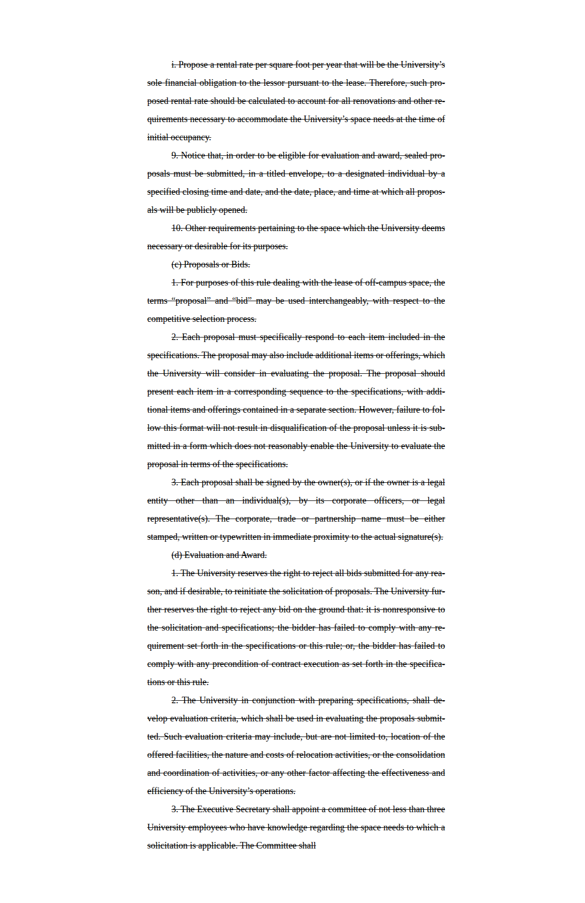i. Propose a rental rate per square foot per year that will be the University’s sole financial obligation to the lessor pursuant to the lease. Therefore, such proposed rental rate should be calculated to account for all renovations and other requirements necessary to accommodate the University’s space needs at the time of initial occupancy.
9. Notice that, in order to be eligible for evaluation and award, sealed proposals must be submitted, in a titled envelope, to a designated individual by a specified closing time and date, and the date, place, and time at which all proposals will be publicly opened.
10. Other requirements pertaining to the space which the University deems necessary or desirable for its purposes.
(c) Proposals or Bids.
1. For purposes of this rule dealing with the lease of off-campus space, the terms “proposal” and “bid” may be used interchangeably, with respect to the competitive selection process.
2. Each proposal must specifically respond to each item included in the specifications. The proposal may also include additional items or offerings, which the University will consider in evaluating the proposal. The proposal should present each item in a corresponding sequence to the specifications, with additional items and offerings contained in a separate section. However, failure to follow this format will not result in disqualification of the proposal unless it is submitted in a form which does not reasonably enable the University to evaluate the proposal in terms of the specifications.
3. Each proposal shall be signed by the owner(s), or if the owner is a legal entity other than an individual(s), by its corporate officers, or legal representative(s). The corporate, trade or partnership name must be either stamped, written or typewritten in immediate proximity to the actual signature(s).
(d) Evaluation and Award.
1. The University reserves the right to reject all bids submitted for any reason, and if desirable, to reinitiate the solicitation of proposals. The University further reserves the right to reject any bid on the ground that: it is nonresponsive to the solicitation and specifications; the bidder has failed to comply with any requirement set forth in the specifications or this rule; or, the bidder has failed to comply with any precondition of contract execution as set forth in the specifications or this rule.
2. The University in conjunction with preparing specifications, shall develop evaluation criteria, which shall be used in evaluating the proposals submitted. Such evaluation criteria may include, but are not limited to, location of the offered facilities, the nature and costs of relocation activities, or the consolidation and coordination of activities, or any other factor affecting the effectiveness and efficiency of the University’s operations.
3. The Executive Secretary shall appoint a committee of not less than three University employees who have knowledge regarding the space needs to which a solicitation is applicable. The Committee shall